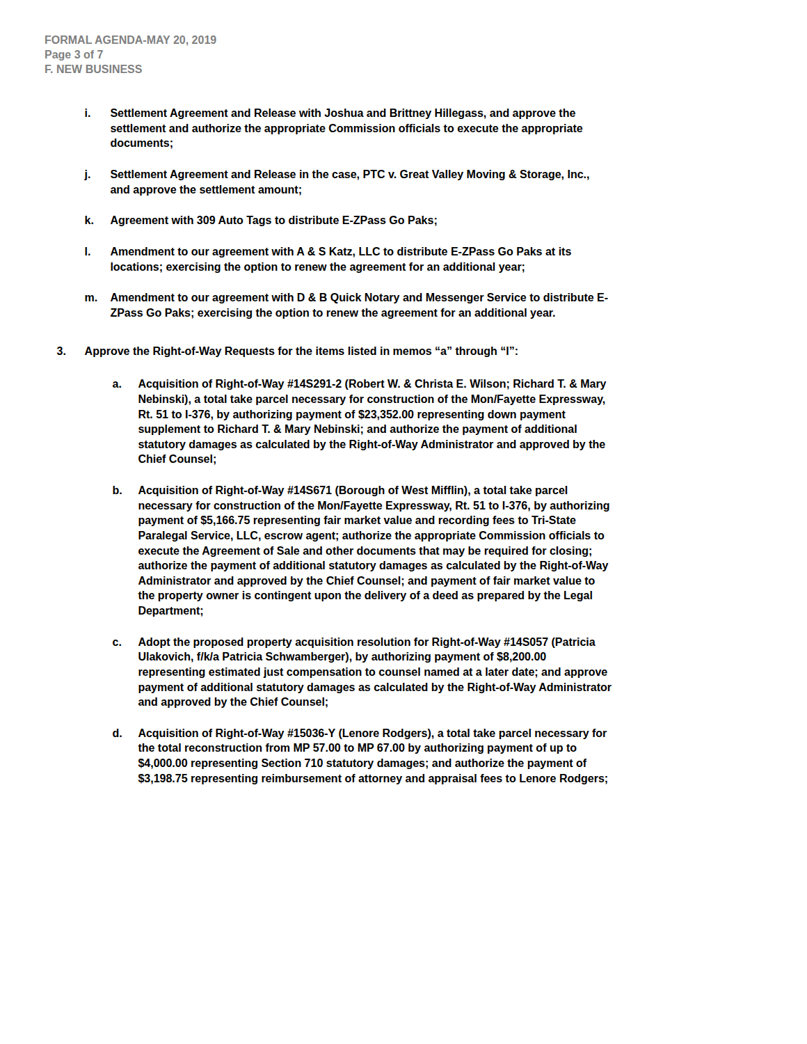FORMAL AGENDA-MAY 20, 2019
Page 3 of 7
F. NEW BUSINESS
i.
Settlement Agreement and Release with Joshua and Brittney Hillegass, and approve the settlement and authorize the appropriate Commission officials to execute the appropriate documents;
j.
Settlement Agreement and Release in the case, PTC v. Great Valley Moving & Storage, Inc., and approve the settlement amount;
k.
Agreement with 309 Auto Tags to distribute E-ZPass Go Paks;
l.
Amendment to our agreement with A & S Katz, LLC to distribute E-ZPass Go Paks at its locations; exercising the option to renew the agreement for an additional year;
m.
Amendment to our agreement with D & B Quick Notary and Messenger Service to distribute E-ZPass Go Paks; exercising the option to renew the agreement for an additional year.
3.
Approve the Right-of-Way Requests for the items listed in memos “a” through “l”:
a.
Acquisition of Right-of-Way #14S291-2 (Robert W. & Christa E. Wilson; Richard T. & Mary Nebinski), a total take parcel necessary for construction of the Mon/Fayette Expressway, Rt. 51 to I-376, by authorizing payment of $23,352.00 representing down payment supplement to Richard T. & Mary Nebinski; and authorize the payment of additional statutory damages as calculated by the Right-of-Way Administrator and approved by the Chief Counsel;
b.
Acquisition of Right-of-Way #14S671 (Borough of West Mifflin), a total take parcel necessary for construction of the Mon/Fayette Expressway, Rt. 51 to I-376, by authorizing payment of $5,166.75 representing fair market value and recording fees to Tri-State Paralegal Service, LLC, escrow agent; authorize the appropriate Commission officials to execute the Agreement of Sale and other documents that may be required for closing; authorize the payment of additional statutory damages as calculated by the Right-of-Way Administrator and approved by the Chief Counsel; and payment of fair market value to the property owner is contingent upon the delivery of a deed as prepared by the Legal Department;
c.
Adopt the proposed property acquisition resolution for Right-of-Way #14S057 (Patricia Ulakovich, f/k/a Patricia Schwamberger), by authorizing payment of $8,200.00 representing estimated just compensation to counsel named at a later date; and approve payment of additional statutory damages as calculated by the Right-of-Way Administrator and approved by the Chief Counsel;
d.
Acquisition of Right-of-Way #15036-Y (Lenore Rodgers), a total take parcel necessary for the total reconstruction from MP 57.00 to MP 67.00 by authorizing payment of up to $4,000.00 representing Section 710 statutory damages; and authorize the payment of $3,198.75 representing reimbursement of attorney and appraisal fees to Lenore Rodgers;